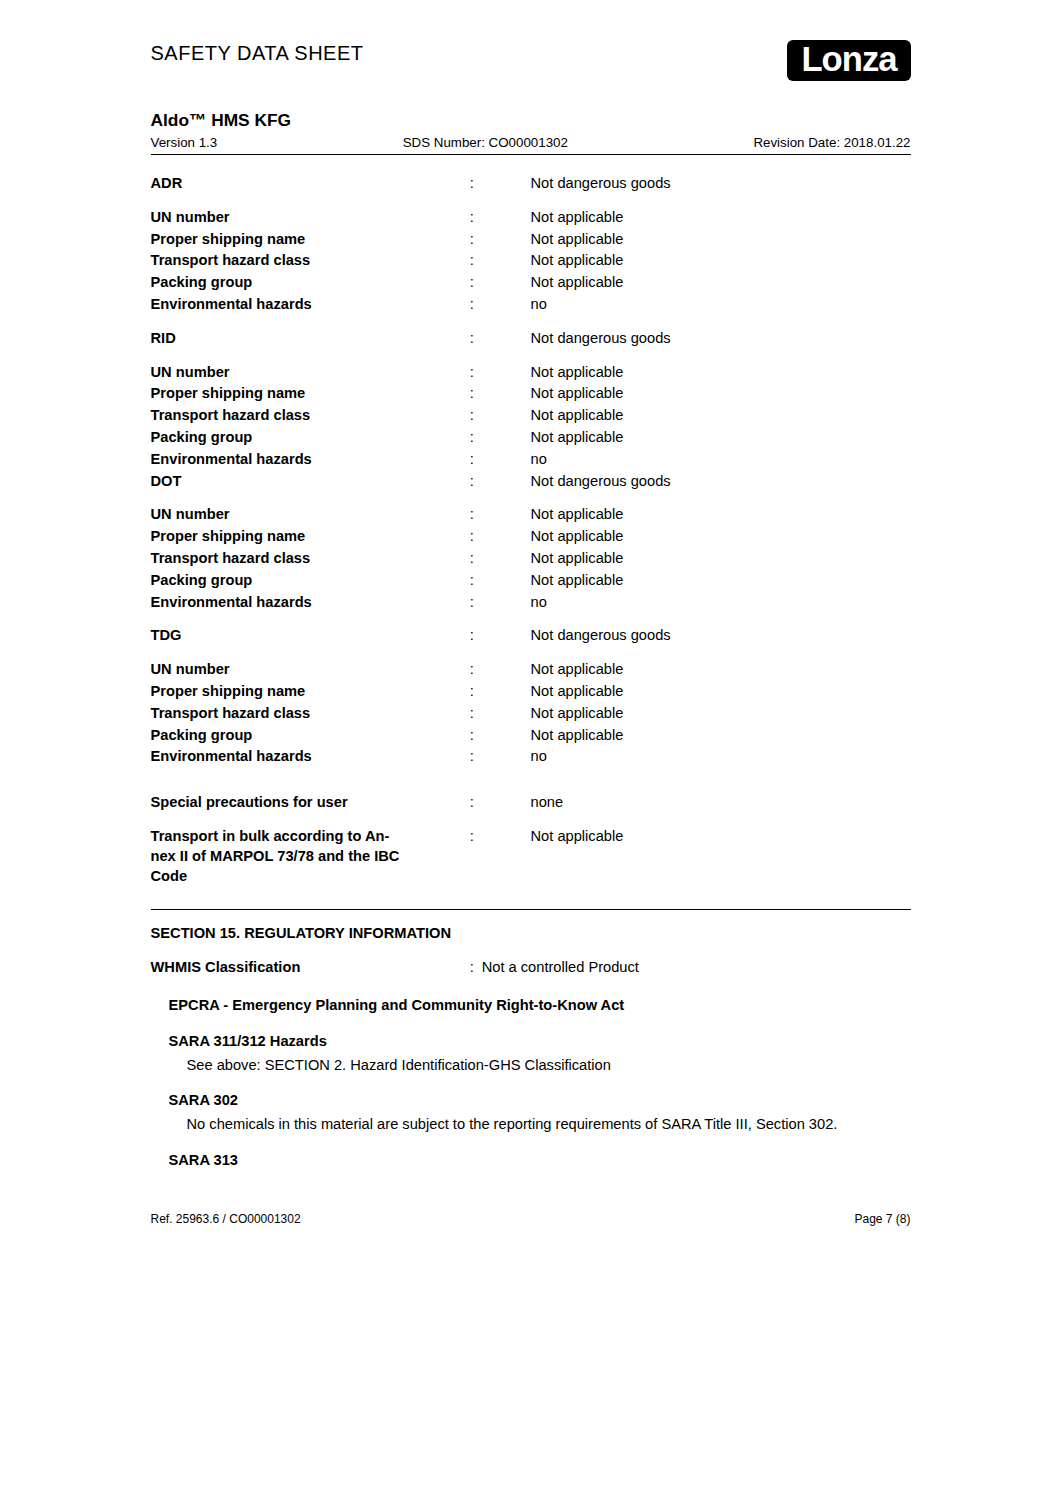SAFETY DATA SHEET
Lonza
Aldo™ HMS KFG
Version 1.3 SDS Number: CO00001302 Revision Date: 2018.01.22
| ADR | : | Not dangerous goods |
| UN number | : | Not applicable |
| Proper shipping name | : | Not applicable |
| Transport hazard class | : | Not applicable |
| Packing group | : | Not applicable |
| Environmental hazards | : | no |
| RID | : | Not dangerous goods |
| UN number | : | Not applicable |
| Proper shipping name | : | Not applicable |
| Transport hazard class | : | Not applicable |
| Packing group | : | Not applicable |
| Environmental hazards | : | no |
| DOT | : | Not dangerous goods |
| UN number | : | Not applicable |
| Proper shipping name | : | Not applicable |
| Transport hazard class | : | Not applicable |
| Packing group | : | Not applicable |
| Environmental hazards | : | no |
| TDG | : | Not dangerous goods |
| UN number | : | Not applicable |
| Proper shipping name | : | Not applicable |
| Transport hazard class | : | Not applicable |
| Packing group | : | Not applicable |
| Environmental hazards | : | no |
| Special precautions for user | : | none |
| Transport in bulk according to An- nex II of MARPOL 73/78 and the IBC Code | : | Not applicable |
SECTION 15. REGULATORY INFORMATION
WHMIS Classification
:
Not a controlled Product
EPCRA - Emergency Planning and Community Right-to-Know Act
SARA 311/312 Hazards
See above: SECTION 2. Hazard Identification-GHS Classification
SARA 302
No chemicals in this material are subject to the reporting requirements of SARA Title III, Section 302.
SARA 313
Ref. 25963.6 / CO00001302 Page 7 (8)